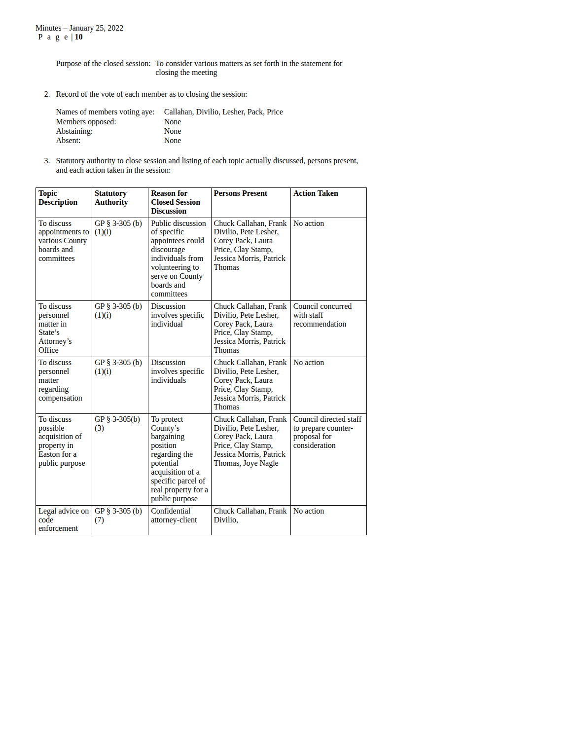Minutes – January 25, 2022
P a g e | 10
Purpose of the closed session:
To consider various matters as set forth in the statement for closing the meeting
Record of the vote of each member as to closing the session:
| Names of members voting aye: | Callahan, Divilio, Lesher, Pack, Price |
| Members opposed: | None |
| Abstaining: | None |
| Absent: | None |
Statutory authority to close session and listing of each topic actually discussed, persons present, and each action taken in the session:
| Topic Description | Statutory Authority | Reason for Closed Session Discussion | Persons Present | Action Taken |
| --- | --- | --- | --- | --- |
| To discuss appointments to various County boards and committees | GP § 3-305 (b) (1)(i) | Public discussion of specific appointees could discourage individuals from volunteering to serve on County boards and committees | Chuck Callahan, Frank Divilio, Pete Lesher, Corey Pack, Laura Price, Clay Stamp, Jessica Morris, Patrick Thomas | No action |
| To discuss personnel matter in State’s Attorney’s Office | GP § 3-305 (b) (1)(i) | Discussion involves specific individual | Chuck Callahan, Frank Divilio, Pete Lesher, Corey Pack, Laura Price, Clay Stamp, Jessica Morris, Patrick Thomas | Council concurred with staff recommendation |
| To discuss personnel matter regarding compensation | GP § 3-305 (b) (1)(i) | Discussion involves specific individuals | Chuck Callahan, Frank Divilio, Pete Lesher, Corey Pack, Laura Price, Clay Stamp, Jessica Morris, Patrick Thomas | No action |
| To discuss possible acquisition of property in Easton for a public purpose | GP § 3-305(b)(3) | To protect County’s bargaining position regarding the potential acquisition of a specific parcel of real property for a public purpose | Chuck Callahan, Frank Divilio, Pete Lesher, Corey Pack, Laura Price, Clay Stamp, Jessica Morris, Patrick Thomas, Joye Nagle | Council directed staff to prepare counter-proposal for consideration |
| Legal advice on code enforcement | GP § 3-305 (b) (7) | Confidential attorney-client | Chuck Callahan, Frank Divilio, | No action |